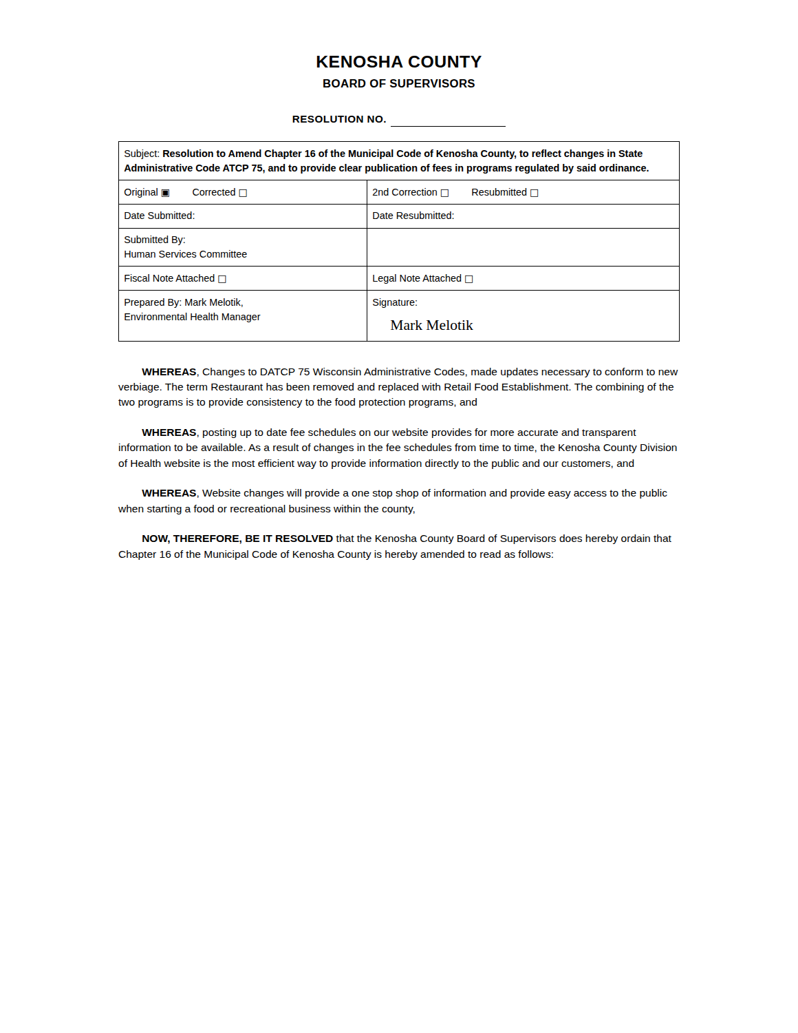KENOSHA COUNTY
BOARD OF SUPERVISORS
RESOLUTION NO.
| Subject: Resolution to Amend Chapter 16 of the Municipal Code of Kenosha County, to reflect changes in State Administrative Code ATCP 75, and to provide clear publication of fees in programs regulated by said ordinance. |
| Original ▣ Corrected □ | 2nd Correction □ Resubmitted □ |
| Date Submitted: | Date Resubmitted: |
| Submitted By: Human Services Committee | |
| Fiscal Note Attached □ | Legal Note Attached □ |
| Prepared By: Mark Melotik, Environmental Health Manager | Signature: Mark Melotik |
WHEREAS, Changes to DATCP 75 Wisconsin Administrative Codes, made updates necessary to conform to new verbiage. The term Restaurant has been removed and replaced with Retail Food Establishment. The combining of the two programs is to provide consistency to the food protection programs, and
WHEREAS, posting up to date fee schedules on our website provides for more accurate and transparent information to be available. As a result of changes in the fee schedules from time to time, the Kenosha County Division of Health website is the most efficient way to provide information directly to the public and our customers, and
WHEREAS, Website changes will provide a one stop shop of information and provide easy access to the public when starting a food or recreational business within the county,
NOW, THEREFORE, BE IT RESOLVED that the Kenosha County Board of Supervisors does hereby ordain that Chapter 16 of the Municipal Code of Kenosha County is hereby amended to read as follows: